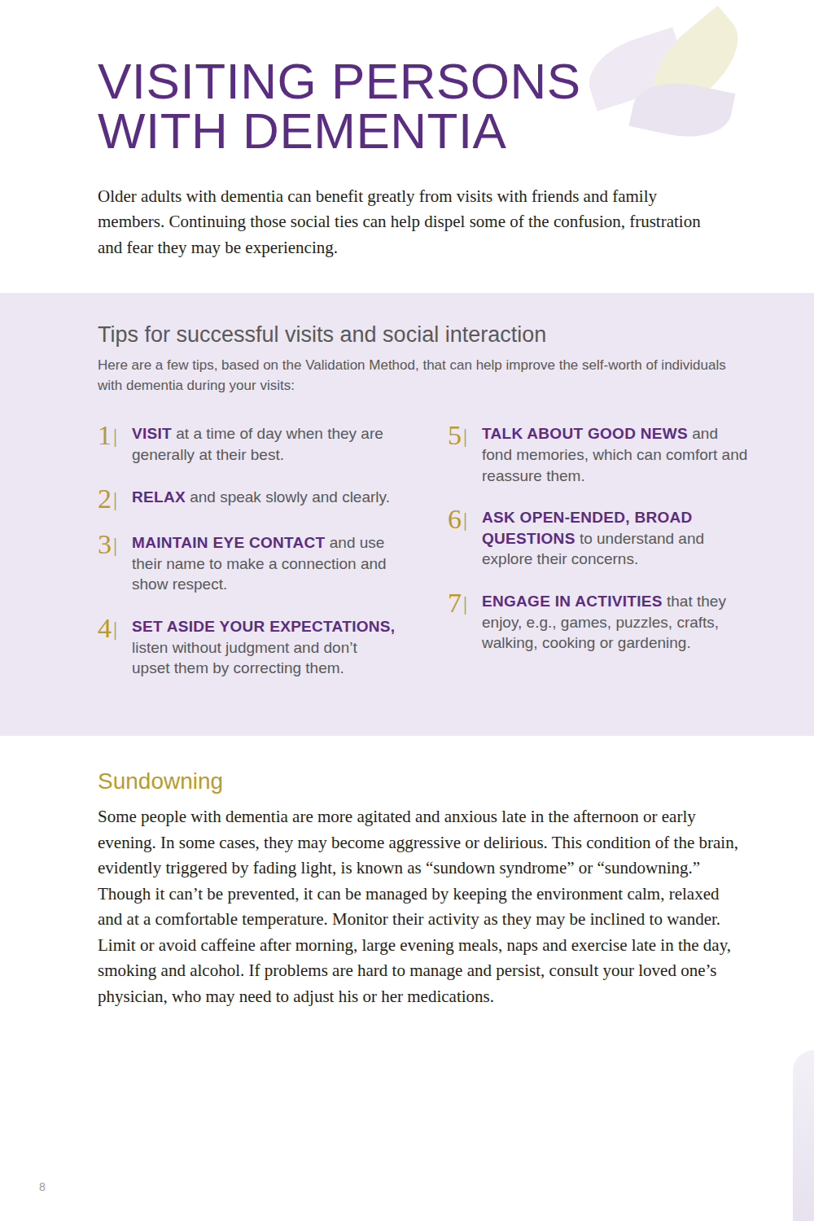Visiting Persons
with Dementia
Older adults with dementia can benefit greatly from visits with friends and family members. Continuing those social ties can help dispel some of the confusion, frustration and fear they may be experiencing.
Tips for successful visits and social interaction
Here are a few tips, based on the Validation Method, that can help improve the self-worth of individuals with dementia during your visits:
1 Visit at a time of day when they are generally at their best.
2 Relax and speak slowly and clearly.
3 Maintain eye contact and use their name to make a connection and show respect.
4 Set aside your expectations, listen without judgment and don’t upset them by correcting them.
5 Talk about good news and fond memories, which can comfort and reassure them.
6 Ask open-ended, broad questions to understand and explore their concerns.
7 Engage in activities that they enjoy, e.g., games, puzzles, crafts, walking, cooking or gardening.
Sundowning
Some people with dementia are more agitated and anxious late in the afternoon or early evening. In some cases, they may become aggressive or delirious. This condition of the brain, evidently triggered by fading light, is known as “sundown syndrome” or “sundowning.” Though it can’t be prevented, it can be managed by keeping the environment calm, relaxed and at a comfortable temperature. Monitor their activity as they may be inclined to wander. Limit or avoid caffeine after morning, large evening meals, naps and exercise late in the day, smoking and alcohol. If problems are hard to manage and persist, consult your loved one’s physician, who may need to adjust his or her medications.
8